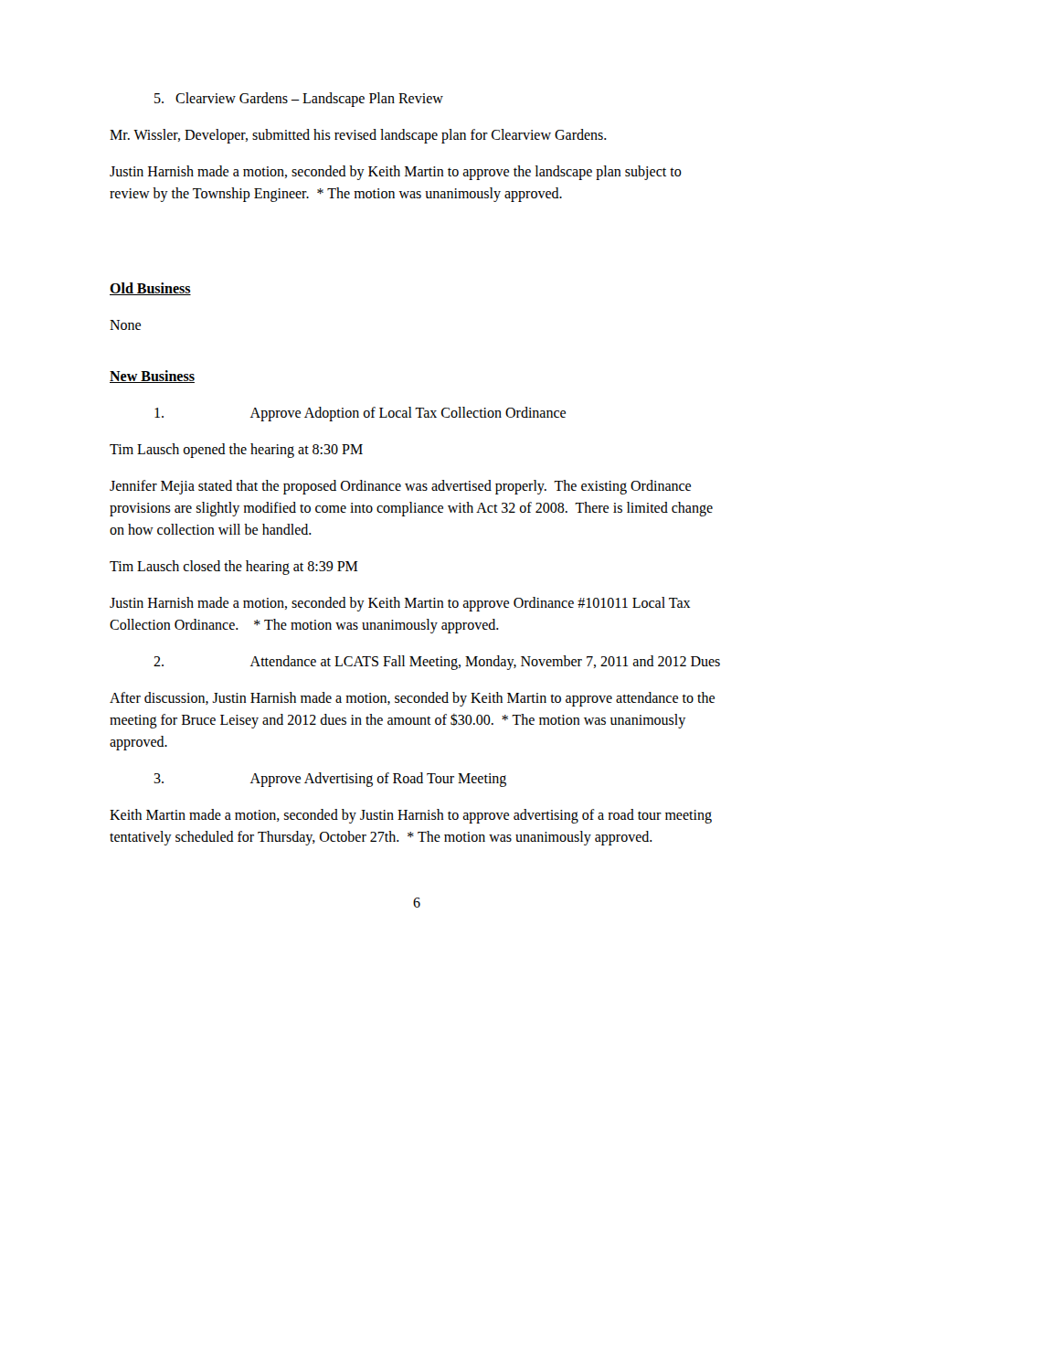5. Clearview Gardens – Landscape Plan Review
Mr. Wissler, Developer, submitted his revised landscape plan for Clearview Gardens.
Justin Harnish made a motion, seconded by Keith Martin to approve the landscape plan subject to review by the Township Engineer. * The motion was unanimously approved.
Old Business
None
New Business
1. Approve Adoption of Local Tax Collection Ordinance
Tim Lausch opened the hearing at 8:30 PM
Jennifer Mejia stated that the proposed Ordinance was advertised properly. The existing Ordinance provisions are slightly modified to come into compliance with Act 32 of 2008. There is limited change on how collection will be handled.
Tim Lausch closed the hearing at 8:39 PM
Justin Harnish made a motion, seconded by Keith Martin to approve Ordinance #101011 Local Tax Collection Ordinance. * The motion was unanimously approved.
2. Attendance at LCATS Fall Meeting, Monday, November 7, 2011 and 2012 Dues
After discussion, Justin Harnish made a motion, seconded by Keith Martin to approve attendance to the meeting for Bruce Leisey and 2012 dues in the amount of $30.00. * The motion was unanimously approved.
3. Approve Advertising of Road Tour Meeting
Keith Martin made a motion, seconded by Justin Harnish to approve advertising of a road tour meeting tentatively scheduled for Thursday, October 27th. * The motion was unanimously approved.
6